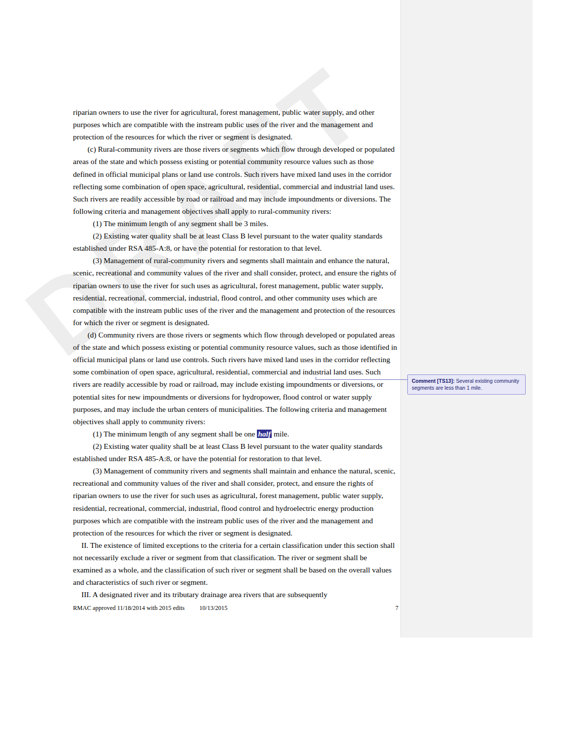DRAFT
riparian owners to use the river for agricultural, forest management, public water supply, and other purposes which are compatible with the instream public uses of the river and the management and protection of the resources for which the river or segment is designated.
(c) Rural-community rivers are those rivers or segments which flow through developed or populated areas of the state and which possess existing or potential community resource values such as those defined in official municipal plans or land use controls. Such rivers have mixed land uses in the corridor reflecting some combination of open space, agricultural, residential, commercial and industrial land uses. Such rivers are readily accessible by road or railroad and may include impoundments or diversions. The following criteria and management objectives shall apply to rural-community rivers:
(1) The minimum length of any segment shall be 3 miles.
(2) Existing water quality shall be at least Class B level pursuant to the water quality standards established under RSA 485-A:8, or have the potential for restoration to that level.
(3) Management of rural-community rivers and segments shall maintain and enhance the natural, scenic, recreational and community values of the river and shall consider, protect, and ensure the rights of riparian owners to use the river for such uses as agricultural, forest management, public water supply, residential, recreational, commercial, industrial, flood control, and other community uses which are compatible with the instream public uses of the river and the management and protection of the resources for which the river or segment is designated.
(d) Community rivers are those rivers or segments which flow through developed or populated areas of the state and which possess existing or potential community resource values, such as those identified in official municipal plans or land use controls. Such rivers have mixed land uses in the corridor reflecting some combination of open space, agricultural, residential, commercial and industrial land uses. Such rivers are readily accessible by road or railroad, may include existing impoundments or diversions, or potential sites for new impoundments or diversions for hydropower, flood control or water supply purposes, and may include the urban centers of municipalities. The following criteria and management objectives shall apply to community rivers:
(1) The minimum length of any segment shall be one half mile.
(2) Existing water quality shall be at least Class B level pursuant to the water quality standards established under RSA 485-A:8, or have the potential for restoration to that level.
(3) Management of community rivers and segments shall maintain and enhance the natural, scenic, recreational and community values of the river and shall consider, protect, and ensure the rights of riparian owners to use the river for such uses as agricultural, forest management, public water supply, residential, recreational, commercial, industrial, flood control and hydroelectric energy production purposes which are compatible with the instream public uses of the river and the management and protection of the resources for which the river or segment is designated.
II. The existence of limited exceptions to the criteria for a certain classification under this section shall not necessarily exclude a river or segment from that classification. The river or segment shall be examined as a whole, and the classification of such river or segment shall be based on the overall values and characteristics of such river or segment.
III. A designated river and its tributary drainage area rivers that are subsequently
Comment [TS13]: Several existing community segments are less than 1 mile.
RMAC approved 11/18/2014 with 2015 edits 10/13/2015 7